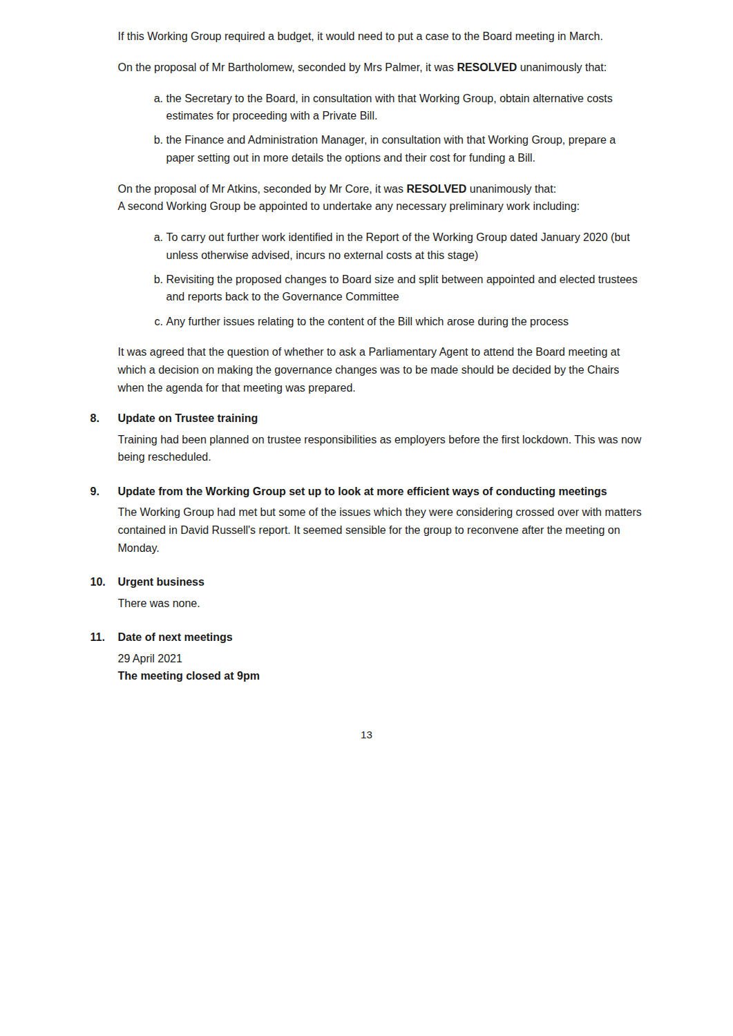If this Working Group required a budget, it would need to put a case to the Board meeting in March.
On the proposal of Mr Bartholomew, seconded by Mrs Palmer, it was RESOLVED unanimously that:
the Secretary to the Board, in consultation with that Working Group, obtain alternative costs estimates for proceeding with a Private Bill.
the Finance and Administration Manager, in consultation with that Working Group, prepare a paper setting out in more details the options and their cost for funding a Bill.
On the proposal of Mr Atkins, seconded by Mr Core, it was RESOLVED unanimously that:
A second Working Group be appointed to undertake any necessary preliminary work including:
To carry out further work identified in the Report of the Working Group dated January 2020 (but unless otherwise advised, incurs no external costs at this stage)
Revisiting the proposed changes to Board size and split between appointed and elected trustees and reports back to the Governance Committee
Any further issues relating to the content of the Bill which arose during the process
It was agreed that the question of whether to ask a Parliamentary Agent to attend the Board meeting at which a decision on making the governance changes was to be made should be decided by the Chairs when the agenda for that meeting was prepared.
Update on Trustee training
Training had been planned on trustee responsibilities as employers before the first lockdown. This was now being rescheduled.
Update from the Working Group set up to look at more efficient ways of conducting meetings
The Working Group had met but some of the issues which they were considering crossed over with matters contained in David Russell's report. It seemed sensible for the group to reconvene after the meeting on Monday.
Urgent business
There was none.
Date of next meetings
29 April 2021
The meeting closed at 9pm
13